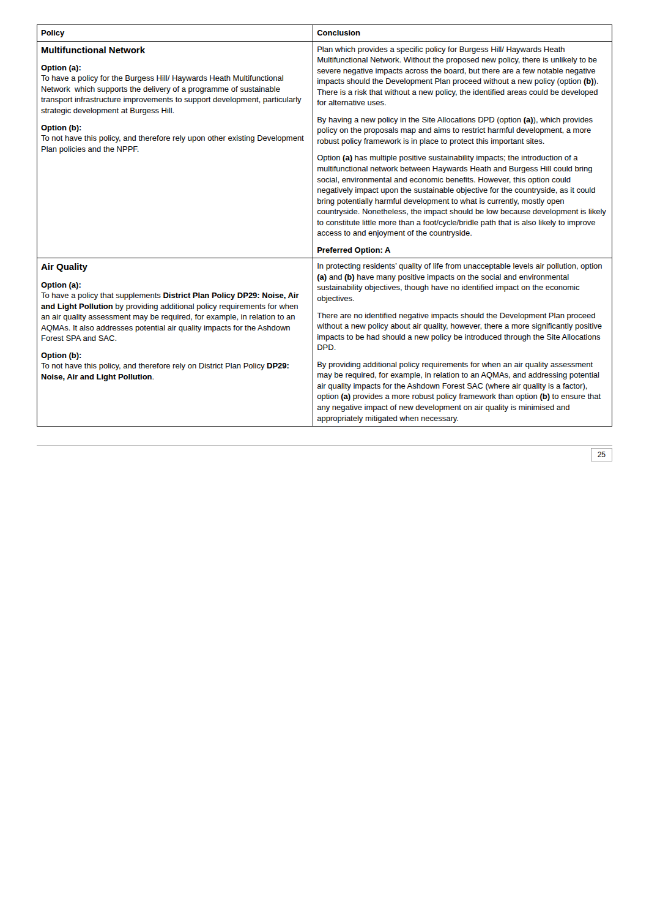| Policy | Conclusion |
| --- | --- |
| Multifunctional Network Option (a): To have a policy for the Burgess Hill/ Haywards Heath Multifunctional Network which supports the delivery of a programme of sustainable transport infrastructure improvements to support development, particularly strategic development at Burgess Hill. Option (b): To not have this policy, and therefore rely upon other existing Development Plan policies and the NPPF. | Plan which provides a specific policy for Burgess Hill/ Haywards Heath Multifunctional Network. Without the proposed new policy, there is unlikely to be severe negative impacts across the board, but there are a few notable negative impacts should the Development Plan proceed without a new policy (option (b) ). There is a risk that without a new policy, the identified areas could be developed for alternative uses. By having a new policy in the Site Allocations DPD (option (a) ), which provides policy on the proposals map and aims to restrict harmful development, a more robust policy framework is in place to protect this important sites. Option (a) has multiple positive sustainability impacts; the introduction of a multifunctional network between Haywards Heath and Burgess Hill could bring social, environmental and economic benefits. However, this option could negatively impact upon the sustainable objective for the countryside, as it could bring potentially harmful development to what is currently, mostly open countryside. Nonetheless, the impact should be low because development is likely to constitute little more than a foot/cycle/bridle path that is also likely to improve access to and enjoyment of the countryside. Preferred Option: A |
| Air Quality Option (a): To have a policy that supplements District Plan Policy DP29: Noise, Air and Light Pollution by providing additional policy requirements for when an air quality assessment may be required, for example, in relation to an AQMAs. It also addresses potential air quality impacts for the Ashdown Forest SPA and SAC. Option (b): To not have this policy, and therefore rely on District Plan Policy DP29: Noise, Air and Light Pollution . | In protecting residents’ quality of life from unacceptable levels air pollution, option (a) and (b) have many positive impacts on the social and environmental sustainability objectives, though have no identified impact on the economic objectives. There are no identified negative impacts should the Development Plan proceed without a new policy about air quality, however, there a more significantly positive impacts to be had should a new policy be introduced through the Site Allocations DPD. By providing additional policy requirements for when an air quality assessment may be required, for example, in relation to an AQMAs, and addressing potential air quality impacts for the Ashdown Forest SAC (where air quality is a factor), option (a) provides a more robust policy framework than option (b) to ensure that any negative impact of new development on air quality is minimised and appropriately mitigated when necessary. |
25